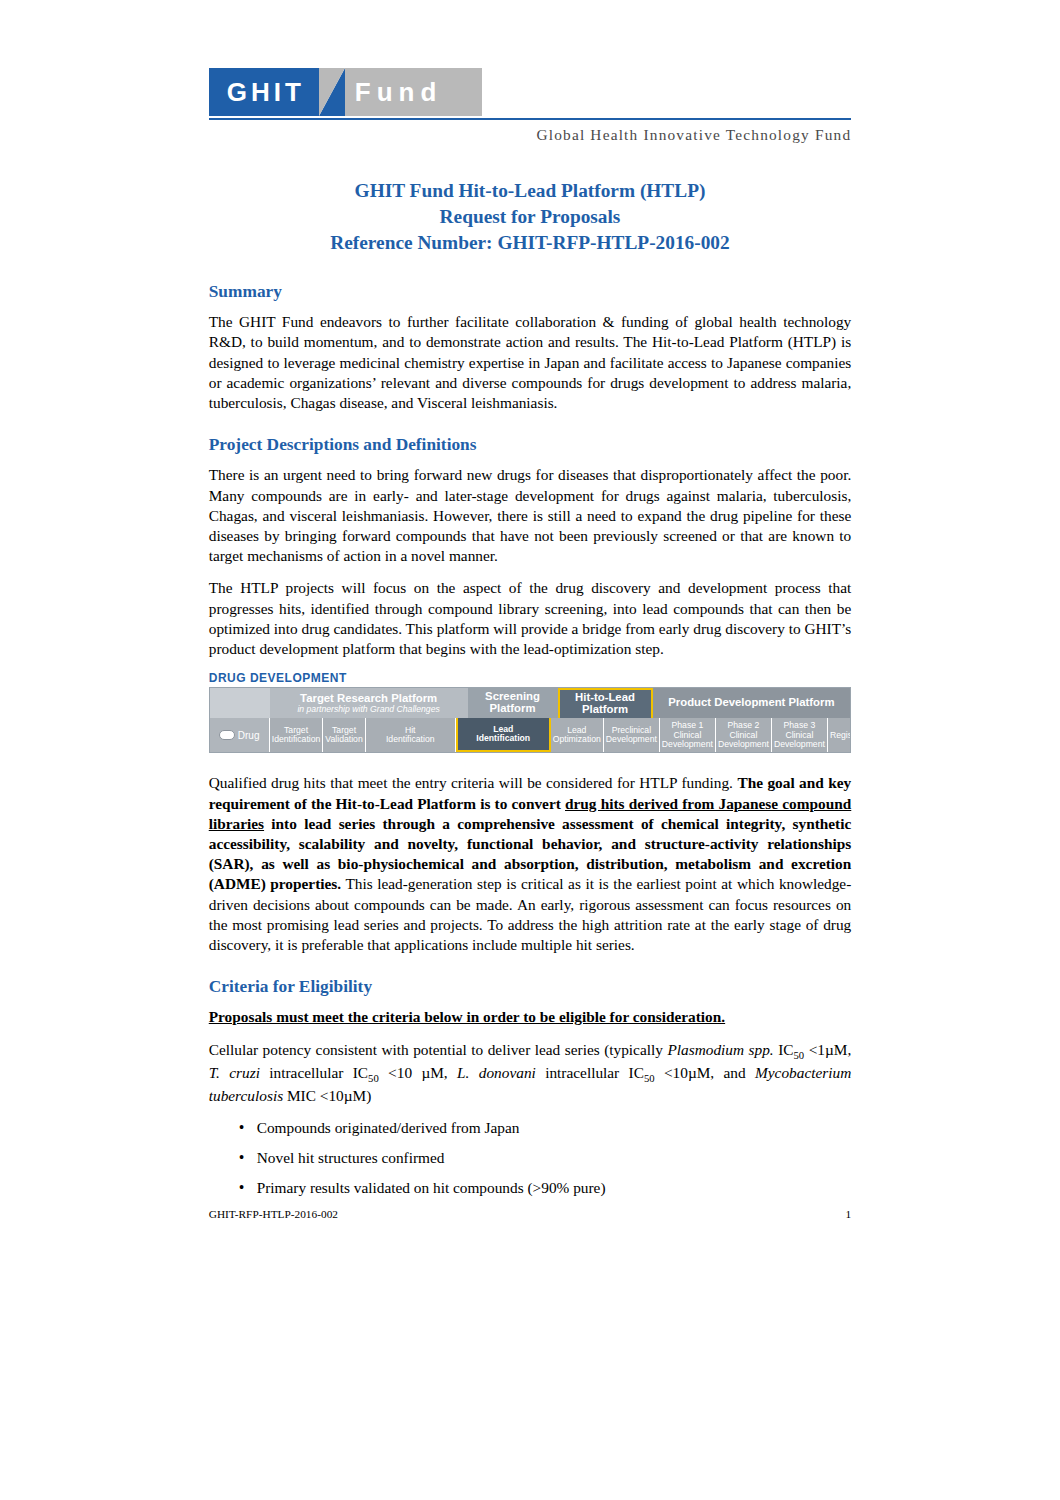GHIT
Fund
Global Health Innovative Technology Fund
GHIT Fund Hit-to-Lead Platform (HTLP)
Request for Proposals
Reference Number: GHIT-RFP-HTLP-2016-002
Summary
The GHIT Fund endeavors to further facilitate collaboration & funding of global health technology R&D, to build momentum, and to demonstrate action and results. The Hit-to-Lead Platform (HTLP) is designed to leverage medicinal chemistry expertise in Japan and facilitate access to Japanese companies or academic organizations’ relevant and diverse compounds for drugs development to address malaria, tuberculosis, Chagas disease, and Visceral leishmaniasis.
Project Descriptions and Definitions
There is an urgent need to bring forward new drugs for diseases that disproportionately affect the poor. Many compounds are in early- and later-stage development for drugs against malaria, tuberculosis, Chagas, and visceral leishmaniasis. However, there is still a need to expand the drug pipeline for these diseases by bringing forward compounds that have not been previously screened or that are known to target mechanisms of action in a novel manner.
The HTLP projects will focus on the aspect of the drug discovery and development process that progresses hits, identified through compound library screening, into lead compounds that can then be optimized into drug candidates. This platform will provide a bridge from early drug discovery to GHIT’s product development platform that begins with the lead-optimization step.
DRUG DEVELOPMENT
Target Research Platformin partnership with Grand Challenges
Screening
Platform
Hit-to-Lead
Platform
Product Development Platform
Drug
Target
Identification
Target
Validation
Hit
Identification
Lead
Identification
Lead
Optimization
Preclinical
Development
Phase 1
Clinical
Development
Phase 2
Clinical
Development
Phase 3
Clinical
Development
Registration
Qualified drug hits that meet the entry criteria will be considered for HTLP funding. The goal and key requirement of the Hit-to-Lead Platform is to convert drug hits derived from Japanese compound libraries into lead series through a comprehensive assessment of chemical integrity, synthetic accessibility, scalability and novelty, functional behavior, and structure-activity relationships (SAR), as well as bio-physiochemical and absorption, distribution, metabolism and excretion (ADME) properties. This lead-generation step is critical as it is the earliest point at which knowledge-driven decisions about compounds can be made. An early, rigorous assessment can focus resources on the most promising lead series and projects. To address the high attrition rate at the early stage of drug discovery, it is preferable that applications include multiple hit series.
Criteria for Eligibility
Proposals must meet the criteria below in order to be eligible for consideration.
Cellular potency consistent with potential to deliver lead series (typically Plasmodium spp. IC50 <1µM, T. cruzi intracellular IC50 <10 µM, L. donovani intracellular IC50 <10µM, and Mycobacterium tuberculosis MIC <10µM)
Compounds originated/derived from Japan
Novel hit structures confirmed
Primary results validated on hit compounds (>90% pure)
GHIT-RFP-HTLP-2016-002 1